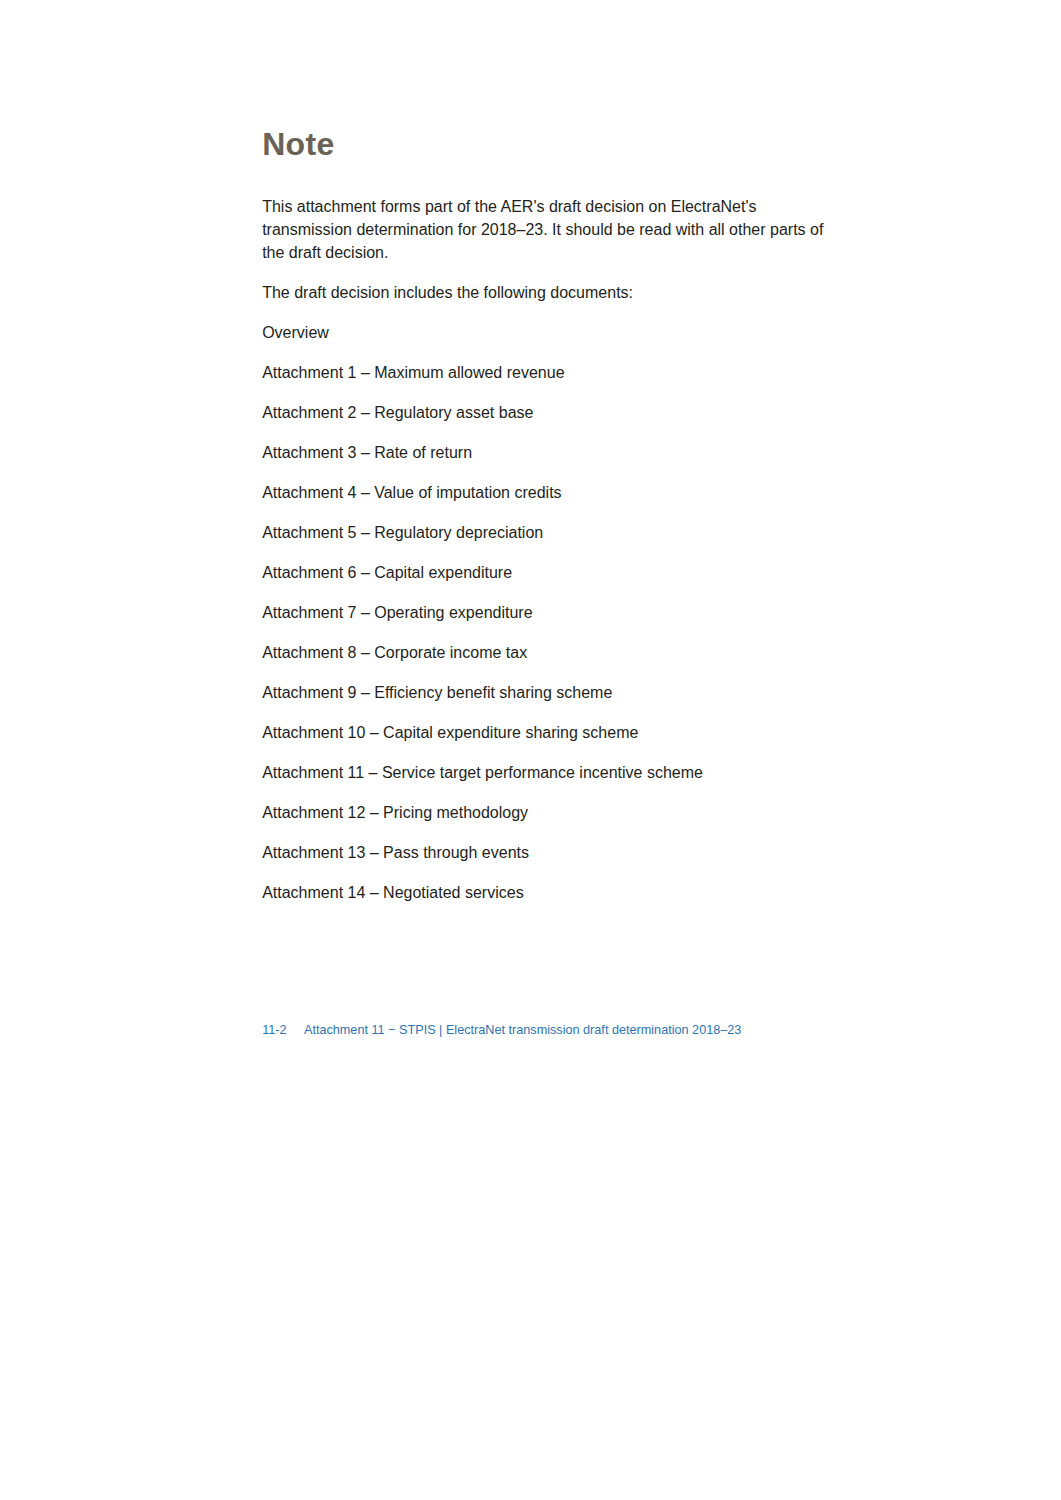Note
This attachment forms part of the AER's draft decision on ElectraNet's transmission determination for 2018–23. It should be read with all other parts of the draft decision.
The draft decision includes the following documents:
Overview
Attachment 1 – Maximum allowed revenue
Attachment 2 – Regulatory asset base
Attachment 3 – Rate of return
Attachment 4 – Value of imputation credits
Attachment 5 – Regulatory depreciation
Attachment 6 – Capital expenditure
Attachment 7 – Operating expenditure
Attachment 8 – Corporate income tax
Attachment 9 – Efficiency benefit sharing scheme
Attachment 10 – Capital expenditure sharing scheme
Attachment 11 – Service target performance incentive scheme
Attachment 12 – Pricing methodology
Attachment 13 – Pass through events
Attachment 14 – Negotiated services
11-2 Attachment 11 − STPIS | ElectraNet transmission draft determination 2018–23